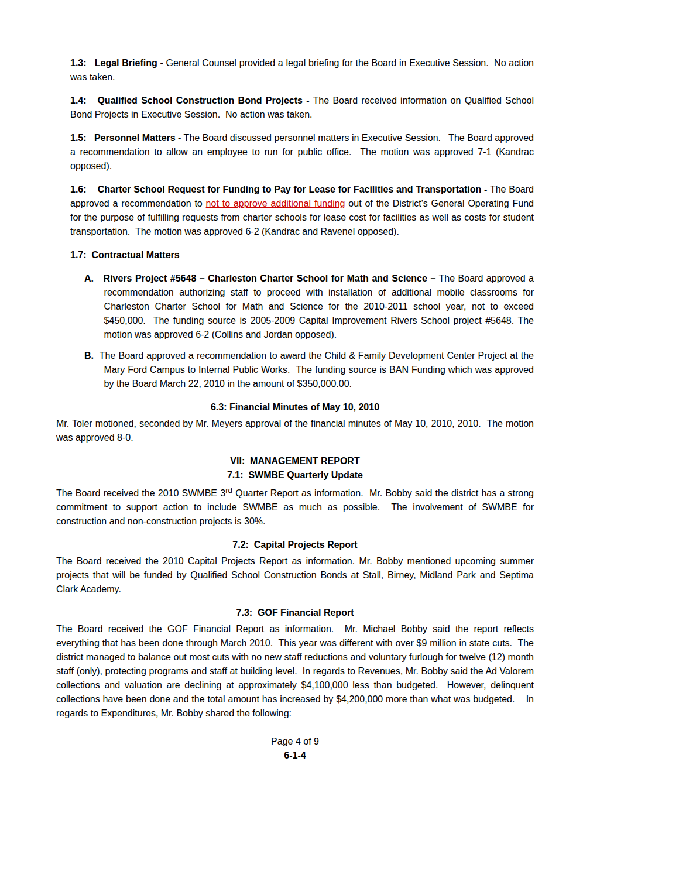1.3: Legal Briefing - General Counsel provided a legal briefing for the Board in Executive Session. No action was taken.
1.4: Qualified School Construction Bond Projects - The Board received information on Qualified School Bond Projects in Executive Session. No action was taken.
1.5: Personnel Matters - The Board discussed personnel matters in Executive Session. The Board approved a recommendation to allow an employee to run for public office. The motion was approved 7-1 (Kandrac opposed).
1.6: Charter School Request for Funding to Pay for Lease for Facilities and Transportation - The Board approved a recommendation to not to approve additional funding out of the District's General Operating Fund for the purpose of fulfilling requests from charter schools for lease cost for facilities as well as costs for student transportation. The motion was approved 6-2 (Kandrac and Ravenel opposed).
1.7: Contractual Matters
A. Rivers Project #5648 – Charleston Charter School for Math and Science – The Board approved a recommendation authorizing staff to proceed with installation of additional mobile classrooms for Charleston Charter School for Math and Science for the 2010-2011 school year, not to exceed $450,000. The funding source is 2005-2009 Capital Improvement Rivers School project #5648. The motion was approved 6-2 (Collins and Jordan opposed).
B. The Board approved a recommendation to award the Child & Family Development Center Project at the Mary Ford Campus to Internal Public Works. The funding source is BAN Funding which was approved by the Board March 22, 2010 in the amount of $350,000.00.
6.3: Financial Minutes of May 10, 2010
Mr. Toler motioned, seconded by Mr. Meyers approval of the financial minutes of May 10, 2010, 2010. The motion was approved 8-0.
VII: MANAGEMENT REPORT
7.1: SWMBE Quarterly Update
The Board received the 2010 SWMBE 3rd Quarter Report as information. Mr. Bobby said the district has a strong commitment to support action to include SWMBE as much as possible. The involvement of SWMBE for construction and non-construction projects is 30%.
7.2: Capital Projects Report
The Board received the 2010 Capital Projects Report as information. Mr. Bobby mentioned upcoming summer projects that will be funded by Qualified School Construction Bonds at Stall, Birney, Midland Park and Septima Clark Academy.
7.3: GOF Financial Report
The Board received the GOF Financial Report as information. Mr. Michael Bobby said the report reflects everything that has been done through March 2010. This year was different with over $9 million in state cuts. The district managed to balance out most cuts with no new staff reductions and voluntary furlough for twelve (12) month staff (only), protecting programs and staff at building level. In regards to Revenues, Mr. Bobby said the Ad Valorem collections and valuation are declining at approximately $4,100,000 less than budgeted. However, delinquent collections have been done and the total amount has increased by $4,200,000 more than what was budgeted. In regards to Expenditures, Mr. Bobby shared the following:
Page 4 of 9
6-1-4